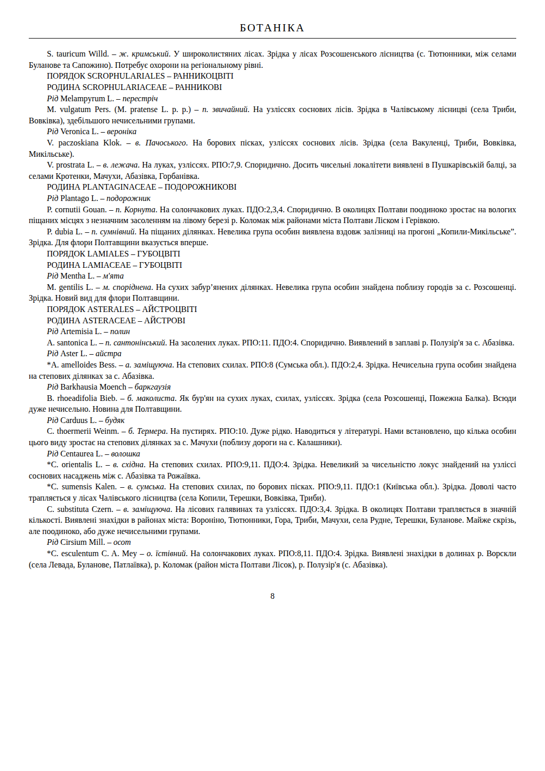БОТАНІКА
S. tauricum Willd. – ж. кримський. У широколистяних лісах. Зрідка у лісах Розсошенського лісництва (с. Тютюнники, між селами Буланове та Сапожино). Потребує охорони на регіональному рівні.
ПОРЯДОК SCROPHULARIALES – РАННИКОЦВІТІ
РОДИНА SCROPHULARIACEAE – РАННИКОВІ
Рід Melampyrum L. – перестріч
M. vulgatum Pers. (M. pratense L. p. p.) – п. звичайний. На узліссях соснових лісів. Зрідка в Чалівському лісницві (села Триби, Вовківка), здебільшого нечисельними групами.
Рід Veronica L. – вероніка
V. paczoskiana Klok. – в. Пачоського. На борових пісках, узліссях соснових лісів. Зрідка (села Вакуленці, Триби, Вовківка, Микільське).
V. prostrata L. – в. лежача. На луках, узліссях. РПО:7,9. Споридично. Досить чисельні локалітети виявлені в Пушкарівській балці, за селами Кротенки, Мачухи, Абазівка, Горбанівка.
РОДИНА PLANTAGINACEAE – ПОДОРОЖНИКОВІ
Рід Plantago L. – подорожник
P. cornutii Gouan. – п. Корнута. На солончакових луках. ПДО:2,3,4. Споридично. В околицях Полтави поодиноко зростає на вологих піщаних місцях з незначним засоленням на лівому березі р. Коломак між районами міста Полтави Ліском і Герівкою.
P. dubia L. – п. сумнівний. На піщаних ділянках. Невелика група особин виявлена вздовж залізниці на прогоні „Копили-Микільське”. Зрідка. Для флори Полтавщини вказується вперше.
ПОРЯДОК LAMIALES – ГУБОЦВІТІ
РОДИНА LAMIACEAE – ГУБОЦВІТІ
Рід Mentha L. – м'ята
M. gentilis L. – м. споріднена. На сухих забур’янених ділянках. Невелика група особин знайдена поблизу городів за с. Розсошенці. Зрідка. Новий вид для флори Полтавщини.
ПОРЯДОК ASTERALES – АЙСТРОЦВІТІ
РОДИНА ASTERACEAE – АЙСТРОВІ
Рід Artemisia L. – полин
A. santonica L. – п. сантонінський. На засолених луках. РПО:11. ПДО:4. Споридично. Виявлений в заплаві р. Полузір'я за с. Абазівка.
Рід Aster L. – айстра
*A. amelloides Bess. – а. заміщуюча. На степових схилах. РПО:8 (Сумська обл.). ПДО:2,4. Зрідка. Нечисельна група особин знайдена на степових ділянках за с. Абазівка.
Рід Barkhausia Moench – баркгаузія
B. rhoeadifolia Bieb. – б. маколиста. Як бур'ян на сухих луках, схилах, узліссях. Зрідка (села Розсошенці, Пожежна Балка). Всюди дуже нечисельно. Новина для Полтавщини.
Рід Carduus L. – будяк
C. thoermerii Weinm. – б. Термера. На пустирях. РПО:10. Дуже рідко. Наводиться у літературі. Нами встановлено, що кілька особин цього виду зростає на степових ділянках за с. Мачухи (поблизу дороги на с. Калашники).
Рід Centaurea L. – волошка
*C. orientalis L. – в. східна. На степових схилах. РПО:9,11. ПДО:4. Зрідка. Невеликий за чисельністю локус знайдений на узліссі соснових насаджень між с. Абазівка та Рожаївка.
*C. sumensis Kalen. – в. сумська. На степових схилах, по борових пісках. РПО:9,11. ПДО:1 (Київська обл.). Зрідка. Доволі часто трапляється у лісах Чалівського лісництва (села Копили, Терешки, Вовківка, Триби).
C. substituta Czern. – в. заміщуюча. На лісових галявинах та узліссях. ПДО:3,4. Зрідка. В околицях Полтави трапляється в значній кількості. Виявлені знахідки в районах міста: Вороніно, Тютюнники, Гора, Триби, Мачухи, села Рудне, Терешки, Буланове. Майже скрізь, але поодиноко, або дуже нечисельними групами.
Рід Cirsium Mill. – осот
*C. esculentum C. A. Mey – о. їстівний. На солончакових луках. РПО:8,11. ПДО:4. Зрідка. Виявлені знахідки в долинах р. Ворскли (села Левада, Буланове, Патлаївка), р. Коломак (район міста Полтави Лісок), р. Полузір'я (с. Абазівка).
8